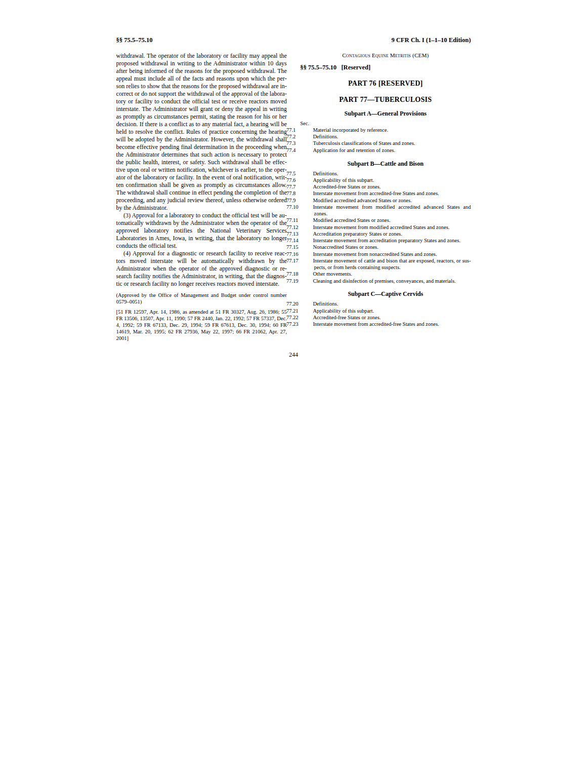§§ 75.5–75.10 9 CFR Ch. I (1–1–10 Edition)
withdrawal. The operator of the laboratory or facility may appeal the proposed withdrawal in writing to the Administrator within 10 days after being informed of the reasons for the proposed withdrawal. The appeal must include all of the facts and reasons upon which the person relies to show that the reasons for the proposed withdrawal are incorrect or do not support the withdrawal of the approval of the laboratory or facility to conduct the official test or receive reactors moved interstate. The Administrator will grant or deny the appeal in writing as promptly as circumstances permit, stating the reason for his or her decision. If there is a conflict as to any material fact, a hearing will be held to resolve the conflict. Rules of practice concerning the hearing will be adopted by the Administrator. However, the withdrawal shall become effective pending final determination in the proceeding when the Administrator determines that such action is necessary to protect the public health, interest, or safety. Such withdrawal shall be effective upon oral or written notification, whichever is earlier, to the operator of the laboratory or facility. In the event of oral notification, written confirmation shall be given as promptly as circumstances allow. The withdrawal shall continue in effect pending the completion of the proceeding, and any judicial review thereof, unless otherwise ordered by the Administrator.
(3) Approval for a laboratory to conduct the official test will be automatically withdrawn by the Administrator when the operator of the approved laboratory notifies the National Veterinary Services Laboratories in Ames, Iowa, in writing, that the laboratory no longer conducts the official test.
(4) Approval for a diagnostic or research facility to receive reactors moved interstate will be automatically withdrawn by the Administrator when the operator of the approved diagnostic or research facility notifies the Administrator, in writing, that the diagnostic or research facility no longer receives reactors moved interstate.
(Approved by the Office of Management and Budget under control number 0579–0051)
[51 FR 12597, Apr. 14, 1986, as amended at 51 FR 30327, Aug. 26, 1986; 55 FR 13506, 13507, Apr. 11, 1990; 57 FR 2440, Jan. 22, 1992; 57 FR 57337, Dec. 4, 1992; 59 FR 67133, Dec. 29, 1994; 59 FR 67613, Dec. 30, 1994; 60 FR 14619, Mar. 20, 1995; 62 FR 27936, May 22, 1997; 66 FR 21062, Apr. 27, 2001]
Contagious Equine Metritis (CEM)
§§ 75.5–75.10 [Reserved]
PART 76 [RESERVED]
PART 77—TUBERCULOSIS
Subpart A—General Provisions
Sec.
77.1 Material incorporated by reference.
77.2 Definitions.
77.3 Tuberculosis classifications of States and zones.
77.4 Application for and retention of zones.
Subpart B—Cattle and Bison
77.5 Definitions.
77.6 Applicability of this subpart.
77.7 Accredited-free States or zones.
77.8 Interstate movement from accredited-free States and zones.
77.9 Modified accredited advanced States or zones.
77.10 Interstate movement from modified accredited advanced States and zones.
77.11 Modified accredited States or zones.
77.12 Interstate movement from modified accredited States and zones.
77.13 Accreditation preparatory States or zones.
77.14 Interstate movement from accreditation preparatory States and zones.
77.15 Nonaccredited States or zones.
77.16 Interstate movement from nonaccredited States and zones.
77.17 Interstate movement of cattle and bison that are exposed, reactors, or suspects, or from herds containing suspects.
77.18 Other movements.
77.19 Cleaning and disinfection of premises, conveyances, and materials.
Subpart C—Captive Cervids
77.20 Definitions.
77.21 Applicability of this subpart.
77.22 Accredited-free States or zones.
77.23 Interstate movement from accredited-free States and zones.
244